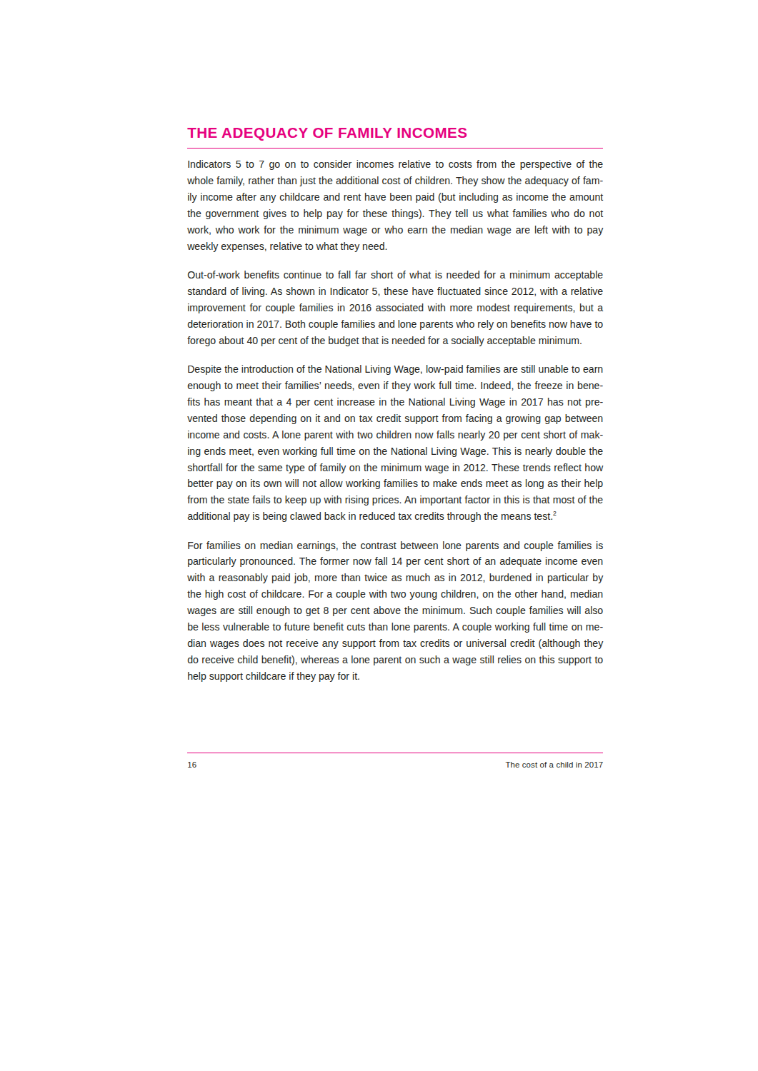The adequacy of family incomes
Indicators 5 to 7 go on to consider incomes relative to costs from the perspective of the whole family, rather than just the additional cost of children. They show the adequacy of family income after any childcare and rent have been paid (but including as income the amount the government gives to help pay for these things). They tell us what families who do not work, who work for the minimum wage or who earn the median wage are left with to pay weekly expenses, relative to what they need.
Out-of-work benefits continue to fall far short of what is needed for a minimum acceptable standard of living. As shown in Indicator 5, these have fluctuated since 2012, with a relative improvement for couple families in 2016 associated with more modest requirements, but a deterioration in 2017. Both couple families and lone parents who rely on benefits now have to forego about 40 per cent of the budget that is needed for a socially acceptable minimum.
Despite the introduction of the National Living Wage, low-paid families are still unable to earn enough to meet their families’ needs, even if they work full time. Indeed, the freeze in benefits has meant that a 4 per cent increase in the National Living Wage in 2017 has not prevented those depending on it and on tax credit support from facing a growing gap between income and costs. A lone parent with two children now falls nearly 20 per cent short of making ends meet, even working full time on the National Living Wage. This is nearly double the shortfall for the same type of family on the minimum wage in 2012. These trends reflect how better pay on its own will not allow working families to make ends meet as long as their help from the state fails to keep up with rising prices. An important factor in this is that most of the additional pay is being clawed back in reduced tax credits through the means test.2
For families on median earnings, the contrast between lone parents and couple families is particularly pronounced. The former now fall 14 per cent short of an adequate income even with a reasonably paid job, more than twice as much as in 2012, burdened in particular by the high cost of childcare. For a couple with two young children, on the other hand, median wages are still enough to get 8 per cent above the minimum. Such couple families will also be less vulnerable to future benefit cuts than lone parents. A couple working full time on median wages does not receive any support from tax credits or universal credit (although they do receive child benefit), whereas a lone parent on such a wage still relies on this support to help support childcare if they pay for it.
16 The cost of a child in 2017